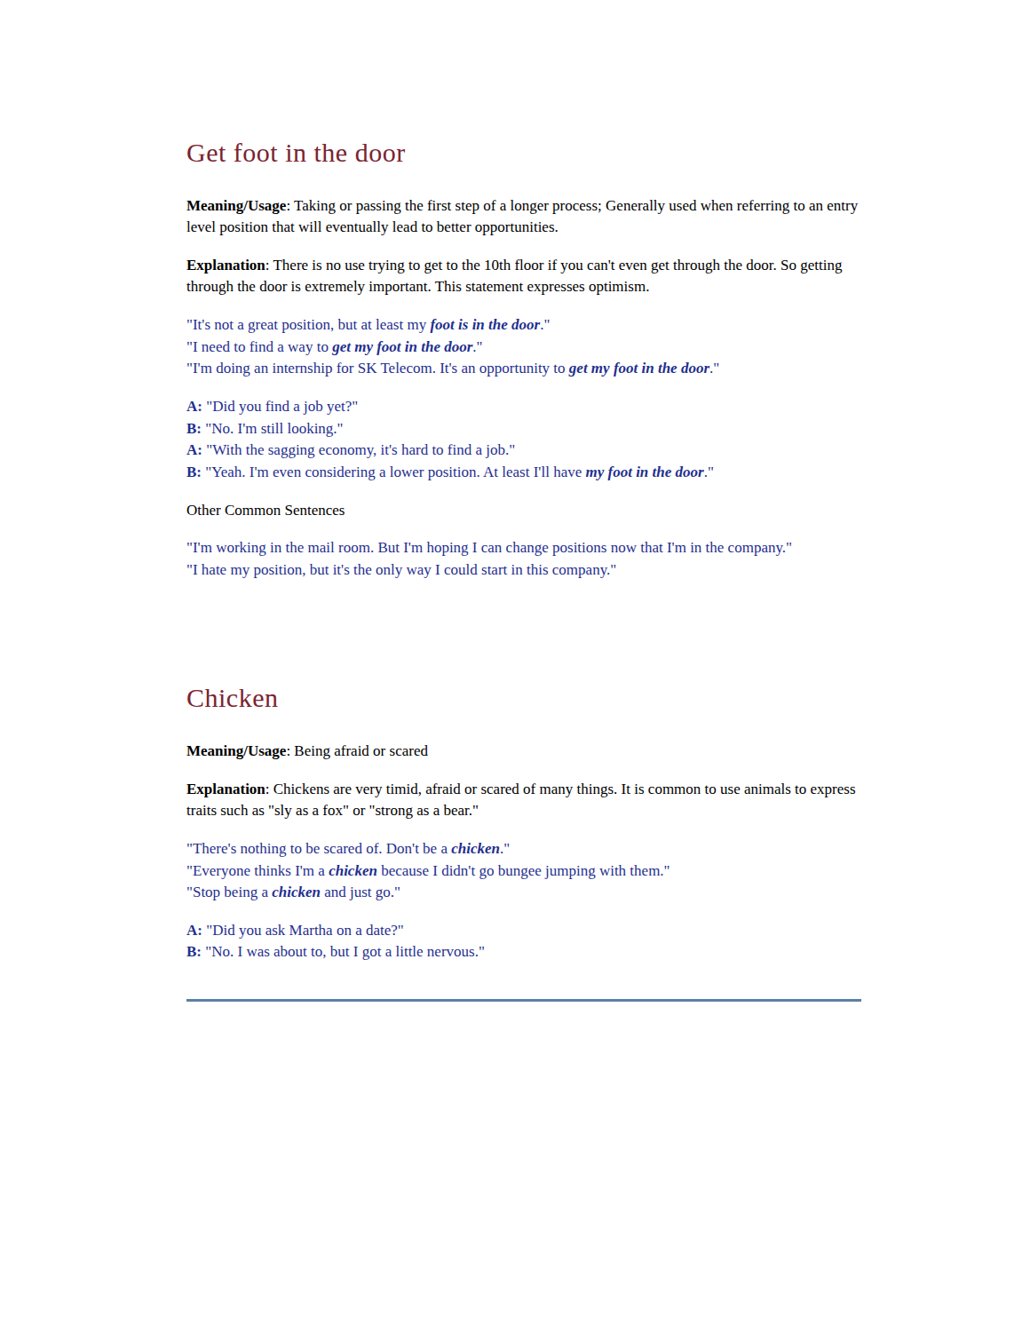Get foot in the door
Meaning/Usage: Taking or passing the first step of a longer process; Generally used when referring to an entry level position that will eventually lead to better opportunities.
Explanation: There is no use trying to get to the 10th floor if you can't even get through the door. So getting through the door is extremely important. This statement expresses optimism.
"It's not a great position, but at least my foot is in the door."
"I need to find a way to get my foot in the door."
"I'm doing an internship for SK Telecom. It's an opportunity to get my foot in the door."
A: "Did you find a job yet?" B: "No. I'm still looking." A: "With the sagging economy, it's hard to find a job." B: "Yeah. I'm even considering a lower position. At least I'll have my foot in the door."
Other Common Sentences
"I'm working in the mail room. But I'm hoping I can change positions now that I'm in the company."
"I hate my position, but it's the only way I could start in this company."
Chicken
Meaning/Usage: Being afraid or scared
Explanation: Chickens are very timid, afraid or scared of many things. It is common to use animals to express traits such as "sly as a fox" or "strong as a bear."
"There's nothing to be scared of. Don't be a chicken."
"Everyone thinks I'm a chicken because I didn't go bungee jumping with them."
"Stop being a chicken and just go."
A: "Did you ask Martha on a date?" B: "No. I was about to, but I got a little nervous."